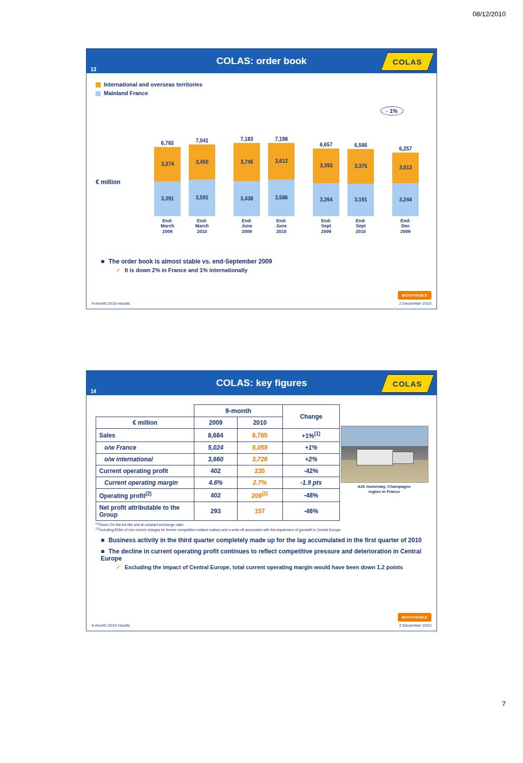08/12/2010
13
COLAS: order book
COLAS
International and overseas territories
Mainland France
- 1%
€ million
6,765
3,374
3,391
End-
March
2009
7,041
3,450
3,591
End-
March
2010
7,183
3,745
3,438
End-
June
2009
7,198
3,612
3,586
End-
June
2010
6,657
3,393
3,264
End-
Sept
2009
6,566
3,375
3,191
End-
Sept
2010
6,257
3,013
3,244
End-
Dec
2009
The order book is almost stable vs. end-September 2009
It is down 2% in France and 1% internationally
9-month 2010 results 2 December 2010
BOUYGUES
14
COLAS: key figures
COLAS
A26 motorway, Champagne
region in France
| | 9-month | Change |
| --- | --- | --- |
| € million | 2009 | 2010 |
| Sales | 8,684 | 8,785 | +1% (1) |
| o/w France | 5,024 | 5,059 | +1% |
| o/w international | 3,660 | 3,726 | +2% |
| Current operating profit | 402 | 235 | -42% |
| Current operating margin | 4.6% | 2.7% | -1.9 pts |
| Operating profit (2) | 402 | 209 (2) | -48% |
| Net profit attributable to the Group | 293 | 157 | -46% |
(1)Down 2% like-for-like and at constant exchange rates
(2)Including €26m of non current charges for former competition-related matters and a write-off associated with the impairment of goodwill in Central Europe
Business activity in the third quarter completely made up for the lag accumulated in the first quarter of 2010
The decline in current operating profit continues to reflect competitive pressure and deterioration in Central Europe
Excluding the impact of Central Europe, total current operating margin would have been down 1.2 points
9-month 2010 results 2 December 2010
BOUYGUES
7